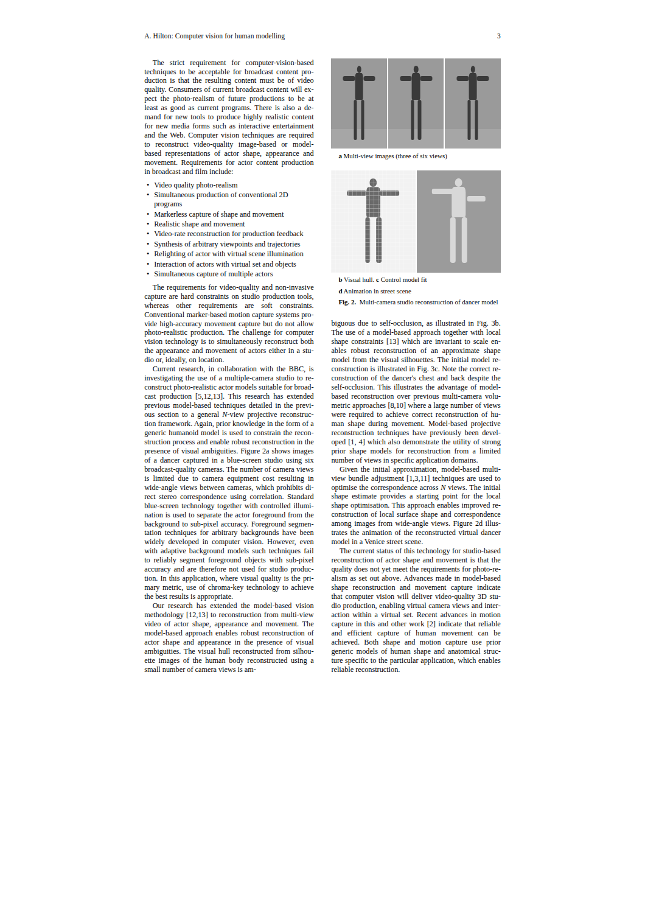A. Hilton: Computer vision for human modelling 3
The strict requirement for computer-vision-based techniques to be acceptable for broadcast content production is that the resulting content must be of video quality. Consumers of current broadcast content will expect the photo-realism of future productions to be at least as good as current programs. There is also a demand for new tools to produce highly realistic content for new media forms such as interactive entertainment and the Web. Computer vision techniques are required to reconstruct video-quality image-based or model-based representations of actor shape, appearance and movement. Requirements for actor content production in broadcast and film include:
Video quality photo-realism
Simultaneous production of conventional 2D programs
Markerless capture of shape and movement
Realistic shape and movement
Video-rate reconstruction for production feedback
Synthesis of arbitrary viewpoints and trajectories
Relighting of actor with virtual scene illumination
Interaction of actors with virtual set and objects
Simultaneous capture of multiple actors
The requirements for video-quality and non-invasive capture are hard constraints on studio production tools, whereas other requirements are soft constraints. Conventional marker-based motion capture systems provide high-accuracy movement capture but do not allow photo-realistic production. The challenge for computer vision technology is to simultaneously reconstruct both the appearance and movement of actors either in a studio or, ideally, on location.
Current research, in collaboration with the BBC, is investigating the use of a multiple-camera studio to reconstruct photo-realistic actor models suitable for broadcast production [5,12,13]. This research has extended previous model-based techniques detailed in the previous section to a general N-view projective reconstruction framework. Again, prior knowledge in the form of a generic humanoid model is used to constrain the reconstruction process and enable robust reconstruction in the presence of visual ambiguities. Figure 2a shows images of a dancer captured in a blue-screen studio using six broadcast-quality cameras. The number of camera views is limited due to camera equipment cost resulting in wide-angle views between cameras, which prohibits direct stereo correspondence using correlation. Standard blue-screen technology together with controlled illumination is used to separate the actor foreground from the background to sub-pixel accuracy. Foreground segmentation techniques for arbitrary backgrounds have been widely developed in computer vision. However, even with adaptive background models such techniques fail to reliably segment foreground objects with sub-pixel accuracy and are therefore not used for studio production. In this application, where visual quality is the primary metric, use of chroma-key technology to achieve the best results is appropriate.
Our research has extended the model-based vision methodology [12,13] to reconstruction from multi-view video of actor shape, appearance and movement. The model-based approach enables robust reconstruction of actor shape and appearance in the presence of visual ambiguities. The visual hull reconstructed from silhouette images of the human body reconstructed using a small number of camera views is am-
a Multi-view images (three of six views)
b Visual hull. c Control model fit
d Animation in street scene
Fig. 2. Multi-camera studio reconstruction of dancer model
biguous due to self-occlusion, as illustrated in Fig. 3b. The use of a model-based approach together with local shape constraints [13] which are invariant to scale enables robust reconstruction of an approximate shape model from the visual silhouettes. The initial model reconstruction is illustrated in Fig. 3c. Note the correct reconstruction of the dancer's chest and back despite the self-occlusion. This illustrates the advantage of model-based reconstruction over previous multi-camera volumetric approaches [8,10] where a large number of views were required to achieve correct reconstruction of human shape during movement. Model-based projective reconstruction techniques have previously been developed [1, 4] which also demonstrate the utility of strong prior shape models for reconstruction from a limited number of views in specific application domains.
Given the initial approximation, model-based multi-view bundle adjustment [1,3,11] techniques are used to optimise the correspondence across N views. The initial shape estimate provides a starting point for the local shape optimisation. This approach enables improved reconstruction of local surface shape and correspondence among images from wide-angle views. Figure 2d illustrates the animation of the reconstructed virtual dancer model in a Venice street scene.
The current status of this technology for studio-based reconstruction of actor shape and movement is that the quality does not yet meet the requirements for photo-realism as set out above. Advances made in model-based shape reconstruction and movement capture indicate that computer vision will deliver video-quality 3D studio production, enabling virtual camera views and interaction within a virtual set. Recent advances in motion capture in this and other work [2] indicate that reliable and efficient capture of human movement can be achieved. Both shape and motion capture use prior generic models of human shape and anatomical structure specific to the particular application, which enables reliable reconstruction.